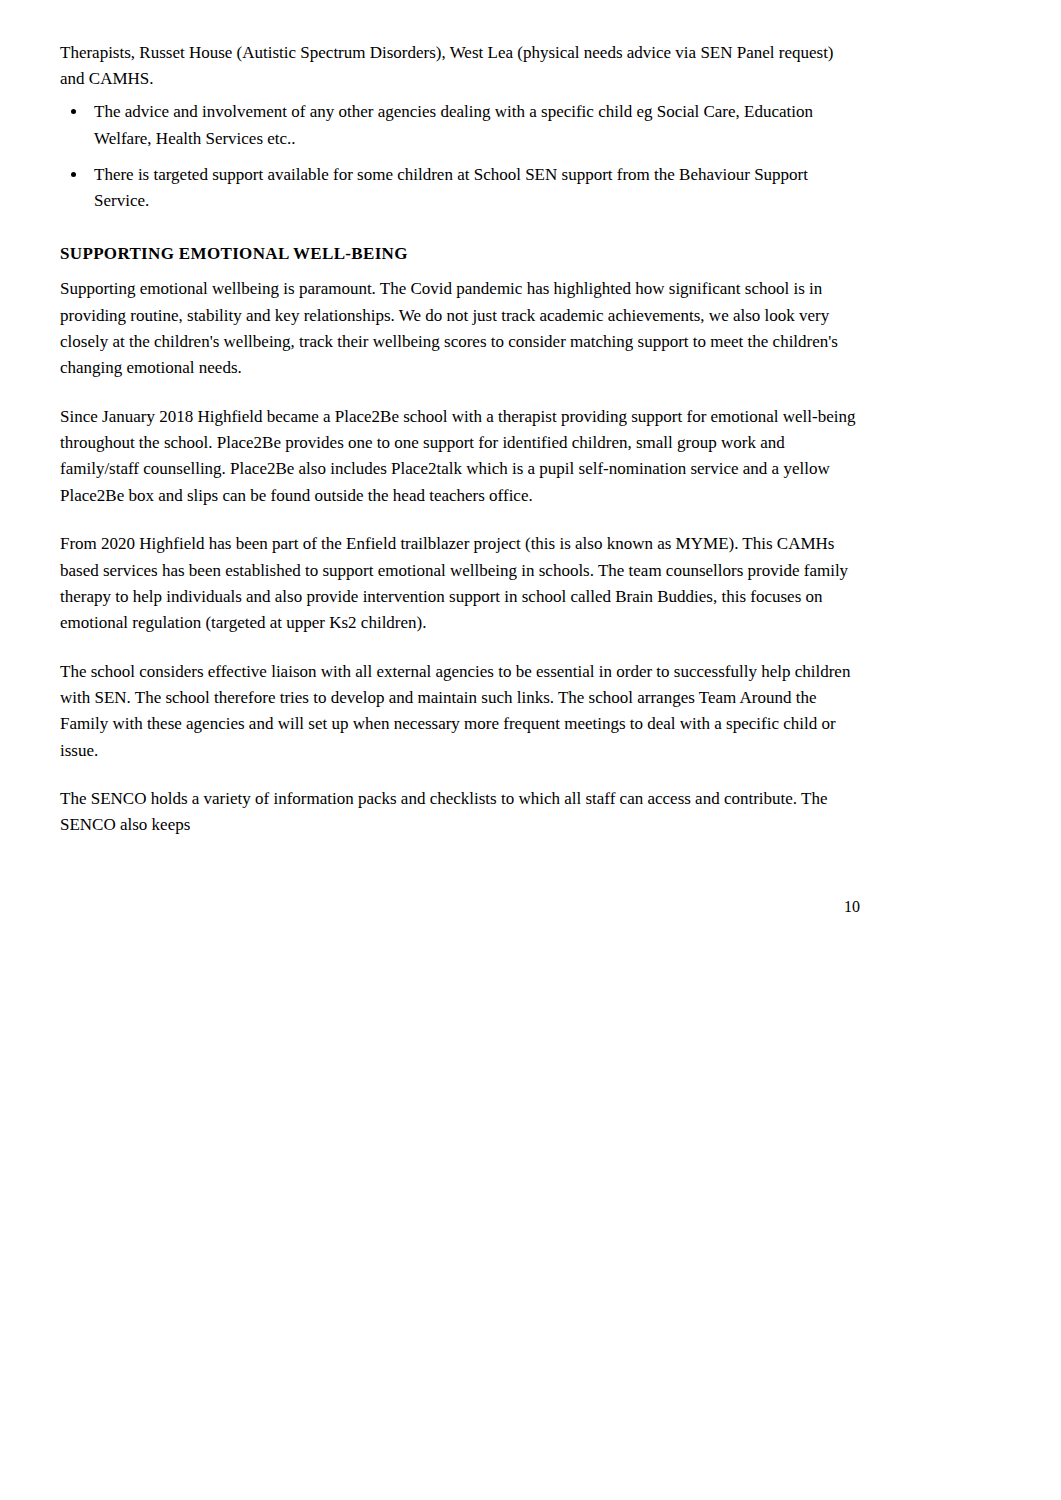Therapists, Russet House (Autistic Spectrum Disorders), West Lea (physical needs advice via SEN Panel request) and CAMHS.
The advice and involvement of any other agencies dealing with a specific child eg Social Care, Education Welfare, Health Services etc..
There is targeted support available for some children at School SEN support from the Behaviour Support Service.
SUPPORTING EMOTIONAL WELL-BEING
Supporting emotional wellbeing is paramount. The Covid pandemic has highlighted how significant school is in providing routine, stability and key relationships. We do not just track academic achievements, we also look very closely at the children's wellbeing, track their wellbeing scores to consider matching support to meet the children's changing emotional needs.
Since January 2018 Highfield became a Place2Be school with a therapist providing support for emotional well-being throughout the school. Place2Be provides one to one support for identified children, small group work and family/staff counselling. Place2Be also includes Place2talk which is a pupil self-nomination service and a yellow Place2Be box and slips can be found outside the head teachers office.
From 2020 Highfield has been part of the Enfield trailblazer project (this is also known as MYME). This CAMHs based services has been established to support emotional wellbeing in schools. The team counsellors provide family therapy to help individuals and also provide intervention support in school called Brain Buddies, this focuses on emotional regulation (targeted at upper Ks2 children).
The school considers effective liaison with all external agencies to be essential in order to successfully help children with SEN. The school therefore tries to develop and maintain such links. The school arranges Team Around the Family with these agencies and will set up when necessary more frequent meetings to deal with a specific child or issue.
The SENCO holds a variety of information packs and checklists to which all staff can access and contribute. The SENCO also keeps
10